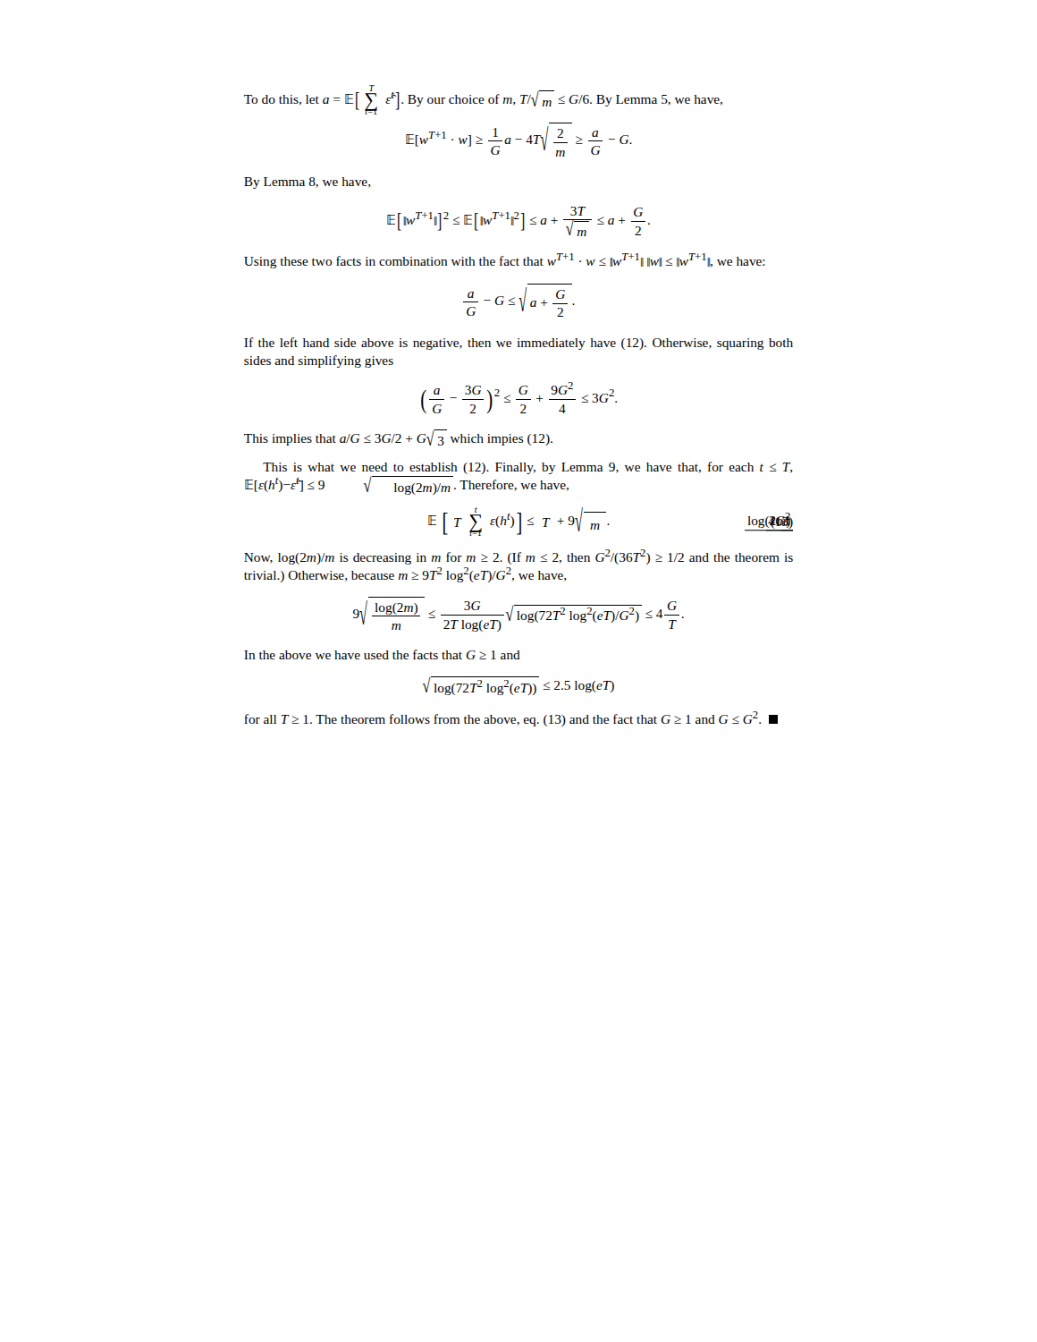To do this, let a = 𝔼[∑Tt=1 ε̂t]. By our choice of m, T/√m ≤ G/6. By Lemma 5, we have,
𝔼[wT+1 · w] ≥ 1 G a − 4T√2 m ≥ aG − G.
By Lemma 8, we have,
𝔼[‖wT+1‖]2 ≤ 𝔼[‖wT+1‖2] ≤ a + 3T√m ≤ a + G 2.
Using these two facts in combination with the fact that wT+1 · w ≤ ‖wT+1‖ ‖w‖ ≤ ‖wT+1‖, we have:
aG − G ≤ √a + G 2.
If the left hand side above is negative, then we immediately have (12). Otherwise, squaring both sides and simplifying gives
(aG − 3G 2)2 ≤ G 2 + 9G24 ≤ 3G2.
This implies that a/G ≤ 3G/2 + G√3 which impies (12).
This is what we need to establish (12). Finally, by Lemma 9, we have that, for each t ≤ T, 𝔼[ε(ht)−ε̂t] ≤ 9√log(2m)/m. Therefore, we have,
𝔼 [1 T∑tt=1 ε(ht)] ≤ 4G2 T + 9√log(2m) m. (13)
Now, log(2m)/m is decreasing in m for m ≥ 2. (If m ≤ 2, then G2/(36T2) ≥ 1/2 and the theorem is trivial.) Otherwise, because m ≥ 9T2 log2(eT)/G2, we have,
9√log(2m) m ≤ 3G 2T log(eT)√log(72T2 log2(eT)/G2) ≤ 4GT.
In the above we have used the facts that G ≥ 1 and
√log(72T2 log2(eT)) ≤ 2.5 log(eT)
for all T ≥ 1. The theorem follows from the above, eq. (13) and the fact that G ≥ 1 and G ≤ G2.